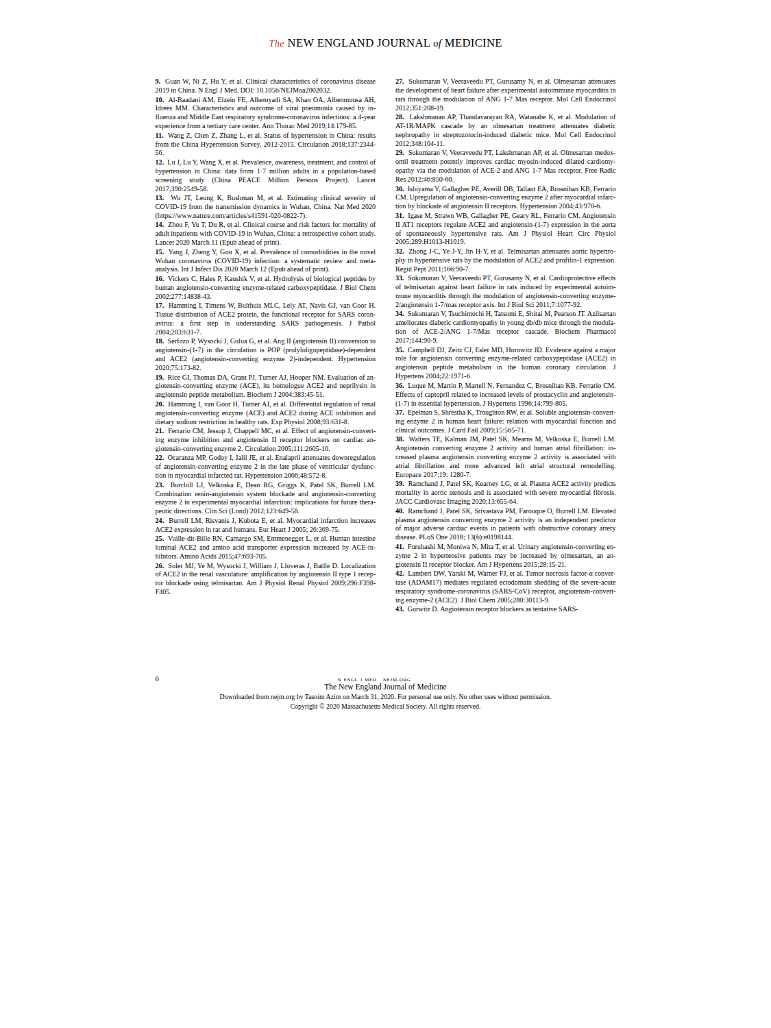The NEW ENGLAND JOURNAL of MEDICINE
9. Guan W, Ni Z, Hu Y, et al. Clinical characteristics of coronavirus disease 2019 in China. N Engl J Med. DOI: 10.1056/NEJMoa2002032.
10. Al-Baadani AM, Elzein FE, Alhemyadi SA, Khan OA, Albenmousa AH, Idrees MM. Characteristics and outcome of viral pneumonia caused by influenza and Middle East respiratory syndrome-coronavirus infections: a 4-year experience from a tertiary care center. Ann Thorac Med 2019;14:179-85.
11. Wang Z, Chen Z, Zhang L, et al. Status of hypertension in China: results from the China Hypertension Survey, 2012-2015. Circulation 2018;137:2344-56.
12. Lu J, Lu Y, Wang X, et al. Prevalence, awareness, treatment, and control of hypertension in China: data from 1·7 million adults in a population-based screening study (China PEACE Million Persons Project). Lancet 2017;390:2549-58.
13. Wu JT, Leung K, Bushman M, et al. Estimating clinical severity of COVID-19 from the transmission dynamics in Wuhan, China. Nat Med 2020 (https://www.nature.com/articles/s41591-020-0822-7).
14. Zhou F, Yu T, Du R, et al. Clinical course and risk factors for mortality of adult inpatients with COVID-19 in Wuhan, China: a retrospective cohort study. Lancet 2020 March 11 (Epub ahead of print).
15. Yang J, Zheng Y, Gou X, et al. Prevalence of comorbidities in the novel Wuhan coronavirus (COVID-19) infection: a systematic review and meta-analysis. Int J Infect Dis 2020 March 12 (Epub ahead of print).
16. Vickers C, Hales P, Kaushik V, et al. Hydrolysis of biological peptides by human angiotensin-converting enzyme-related carboxypeptidase. J Biol Chem 2002;277:14838-43.
17. Hamming I, Timens W, Bulthuis MLC, Lely AT, Navis GJ, van Goor H. Tissue distribution of ACE2 protein, the functional receptor for SARS coronavirus: a first step in understanding SARS pathogenesis. J Pathol 2004;203:631-7.
18. Serfozo P, Wysocki J, Gulua G, et al. Ang II (angiotensin II) conversion to angiotensin-(1-7) in the circulation is POP (prolyloligopeptidase)-dependent and ACE2 (angiotensin-converting enzyme 2)-independent. Hypertension 2020;75:173-82.
19. Rice GI, Thomas DA, Grant PJ, Turner AJ, Hooper NM. Evaluation of angiotensin-converting enzyme (ACE), its homologue ACE2 and neprilysin in angiotensin peptide metabolism. Biochem J 2004;383:45-51.
20. Hamming I, van Goor H, Turner AJ, et al. Differential regulation of renal angiotensin-converting enzyme (ACE) and ACE2 during ACE inhibition and dietary sodium restriction in healthy rats. Exp Physiol 2008;93:631-8.
21. Ferrario CM, Jessup J, Chappell MC, et al. Effect of angiotensin-converting enzyme inhibition and angiotensin II receptor blockers on cardiac angiotensin-converting enzyme 2. Circulation 2005;111:2605-10.
22. Ocaranza MP, Godoy I, Jalil JE, et al. Enalapril attenuates downregulation of angiotensin-converting enzyme 2 in the late phase of ventricular dysfunction in myocardial infarcted rat. Hypertension 2006;48:572-8.
23. Burchill LJ, Velkoska E, Dean RG, Griggs K, Patel SK, Burrell LM. Combination renin-angiotensin system blockade and angiotensin-converting enzyme 2 in experimental myocardial infarction: implications for future therapeutic directions. Clin Sci (Lond) 2012;123:649-58.
24. Burrell LM, Risvanis J, Kubota E, et al. Myocardial infarction increases ACE2 expression in rat and humans. Eur Heart J 2005; 26:369-75.
25. Vuille-dit-Bille RN, Camargo SM, Emmenegger L, et al. Human intestine luminal ACE2 and amino acid transporter expression increased by ACE-inhibitors. Amino Acids 2015;47:693-705.
26. Soler MJ, Ye M, Wysocki J, William J, Lloveras J, Batlle D. Localization of ACE2 in the renal vasculature: amplification by angiotensin II type 1 receptor blockade using telmisartan. Am J Physiol Renal Physiol 2009;296:F398-F405.
27. Sukumaran V, Veeraveedu PT, Gurusamy N, et al. Olmesartan attenuates the development of heart failure after experimental autoimmune myocarditis in rats through the modulation of ANG 1-7 Mas receptor. Mol Cell Endocrinol 2012;351:208-19.
28. Lakshmanan AP, Thandavarayan RA, Watanabe K, et al. Modulation of AT-1R/MAPK cascade by an olmesartan treatment attenuates diabetic nephropathy in streptozotocin-induced diabetic mice. Mol Cell Endocrinol 2012;348:104-11.
29. Sukumaran V, Veeraveedu PT, Lakshmanan AP, et al. Olmesartan medoxomil treatment potently improves cardiac myosin-induced dilated cardiomyopathy via the modulation of ACE-2 and ANG 1-7 Mas receptor. Free Radic Res 2012;46:850-60.
30. Ishiyama Y, Gallagher PE, Averill DB, Tallant EA, Brosnihan KB, Ferrario CM. Upregulation of angiotensin-converting enzyme 2 after myocardial infarction by blockade of angiotensin II receptors. Hypertension 2004;43:970-6.
31. Igase M, Strawn WB, Gallagher PE, Geary RL, Ferrario CM. Angiotensin II AT1 receptors regulate ACE2 and angiotensin-(1-7) expression in the aorta of spontaneously hypertensive rats. Am J Physiol Heart Circ Physiol 2005;289:H1013-H1019.
32. Zhong J-C, Ye J-Y, Jin H-Y, et al. Telmisartan attenuates aortic hypertrophy in hypertensive rats by the modulation of ACE2 and profilin-1 expression. Regul Pept 2011;166:90-7.
33. Sukumaran V, Veeraveedu PT, Gurusamy N, et al. Cardioprotective effects of telmisartan against heart failure in rats induced by experimental autoimmune myocarditis through the modulation of angiotensin-converting enzyme-2/angiotensin 1-7/mas receptor axis. Int J Biol Sci 2011;7:1077-92.
34. Sukumaran V, Tsuchimochi H, Tatsumi E, Shirai M, Pearson JT. Azilsartan ameliorates diabetic cardiomyopathy in young db/db mice through the modulation of ACE-2/ANG 1-7/Mas receptor cascade. Biochem Pharmacol 2017;144:90-9.
35. Campbell DJ, Zeitz CJ, Esler MD, Horowitz JD. Evidence against a major role for angiotensin converting enzyme-related carboxypeptidase (ACE2) in angiotensin peptide metabolism in the human coronary circulation. J Hypertens 2004;22:1971-6.
36. Luque M, Martin P, Martell N, Fernandez C, Brosnihan KB, Ferrario CM. Effects of captopril related to increased levels of prostacyclin and angiotensin-(1-7) in essential hypertension. J Hypertens 1996;14:799-805.
37. Epelman S, Shrestha K, Troughton RW, et al. Soluble angiotensin-converting enzyme 2 in human heart failure: relation with myocardial function and clinical outcomes. J Card Fail 2009;15:565-71.
38. Walters TE, Kalman JM, Patel SK, Mearns M, Velkoska E, Burrell LM. Angiotensin converting enzyme 2 activity and human atrial fibrillation: increased plasma angiotensin converting enzyme 2 activity is associated with atrial fibrillation and more advanced left atrial structural remodelling. Europace 2017;19: 1280-7.
39. Ramchand J, Patel SK, Kearney LG, et al. Plasma ACE2 activity predicts mortality in aortic stenosis and is associated with severe myocardial fibrosis. JACC Cardiovasc Imaging 2020;13:655-64.
40. Ramchand J, Patel SK, Srivastava PM, Farouque O, Burrell LM. Elevated plasma angiotensin converting enzyme 2 activity is an independent predictor of major adverse cardiac events in patients with obstructive coronary artery disease. PLoS One 2018; 13(6):e0198144.
41. Furuhashi M, Moniwa N, Mita T, et al. Urinary angiotensin-converting enzyme 2 in hypertensive patients may be increased by olmesartan, an angiotensin II receptor blocker. Am J Hypertens 2015;28:15-21.
42. Lambert DW, Yarski M, Warner FJ, et al. Tumor necrosis factor-α convertase (ADAM17) mediates regulated ectodomain shedding of the severe-acute respiratory syndrome-coronavirus (SARS-CoV) receptor, angiotensin-converting enzyme-2 (ACE2). J Biol Chem 2005;280:30113-9.
43. Gurwitz D. Angiotensin receptor blockers as tentative SARS-
6
n engl j med nejm.org
The New England Journal of Medicine
Downloaded from nejm.org by Tasnim Azim on March 31, 2020. For personal use only. No other uses without permission.
Copyright © 2020 Massachusetts Medical Society. All rights reserved.